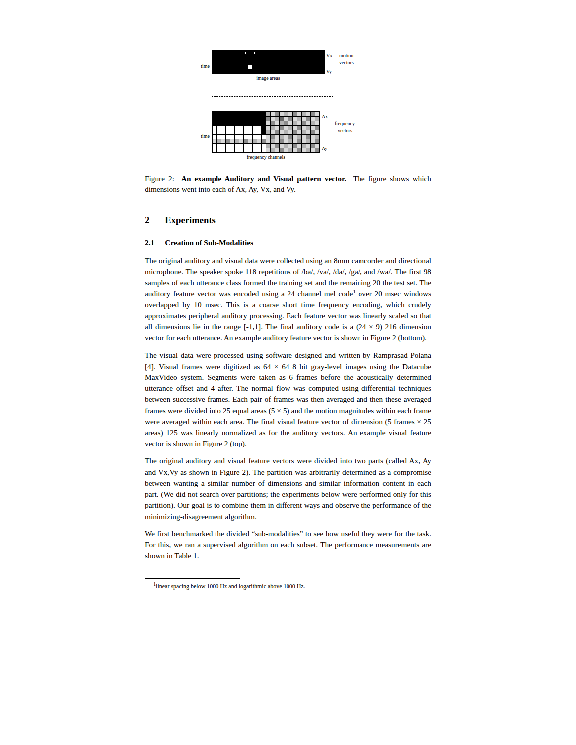time
image areas
Vx Vy motion vectors
time
frequency channels
Ax Ay frequency vectors
Figure 2: An example Auditory and Visual pattern vector. The figure shows which dimensions went into each of Ax, Ay, Vx, and Vy.
2 Experiments
2.1 Creation of Sub-Modalities
The original auditory and visual data were collected using an 8mm camcorder and directional microphone. The speaker spoke 118 repetitions of /ba/, /va/, /da/, /ga/, and /wa/. The first 98 samples of each utterance class formed the training set and the remaining 20 the test set. The auditory feature vector was encoded using a 24 channel mel code1 over 20 msec windows overlapped by 10 msec. This is a coarse short time frequency encoding, which crudely approximates peripheral auditory processing. Each feature vector was linearly scaled so that all dimensions lie in the range [-1,1]. The final auditory code is a (24 × 9) 216 dimension vector for each utterance. An example auditory feature vector is shown in Figure 2 (bottom).
The visual data were processed using software designed and written by Ramprasad Polana [4]. Visual frames were digitized as 64 × 64 8 bit gray-level images using the Datacube MaxVideo system. Segments were taken as 6 frames before the acoustically determined utterance offset and 4 after. The normal flow was computed using differential techniques between successive frames. Each pair of frames was then averaged and then these averaged frames were divided into 25 equal areas (5 × 5) and the motion magnitudes within each frame were averaged within each area. The final visual feature vector of dimension (5 frames × 25 areas) 125 was linearly normalized as for the auditory vectors. An example visual feature vector is shown in Figure 2 (top).
The original auditory and visual feature vectors were divided into two parts (called Ax, Ay and Vx,Vy as shown in Figure 2). The partition was arbitrarily determined as a compromise between wanting a similar number of dimensions and similar information content in each part. (We did not search over partitions; the experiments below were performed only for this partition). Our goal is to combine them in different ways and observe the performance of the minimizing-disagreement algorithm.
We first benchmarked the divided “sub-modalities” to see how useful they were for the task. For this, we ran a supervised algorithm on each subset. The performance measurements are shown in Table 1.
1linear spacing below 1000 Hz and logarithmic above 1000 Hz.